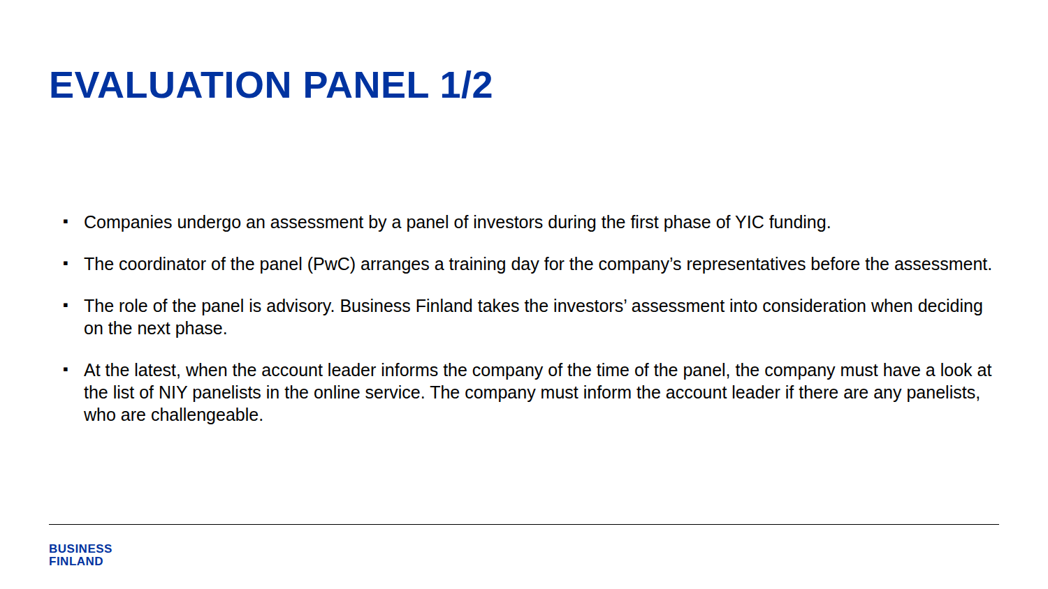EVALUATION PANEL 1/2
Companies undergo an assessment by a panel of investors during the first phase of YIC funding.
The coordinator of the panel (PwC) arranges a training day for the company’s representatives before the assessment.
The role of the panel is advisory. Business Finland takes the investors’ assessment into consideration when deciding on the next phase.
At the latest, when the account leader informs the company of the time of the panel, the company must have a look at the list of NIY panelists in the online service. The company must inform the account leader if there are any panelists, who are challengeable.
BUSINESS
FINLAND